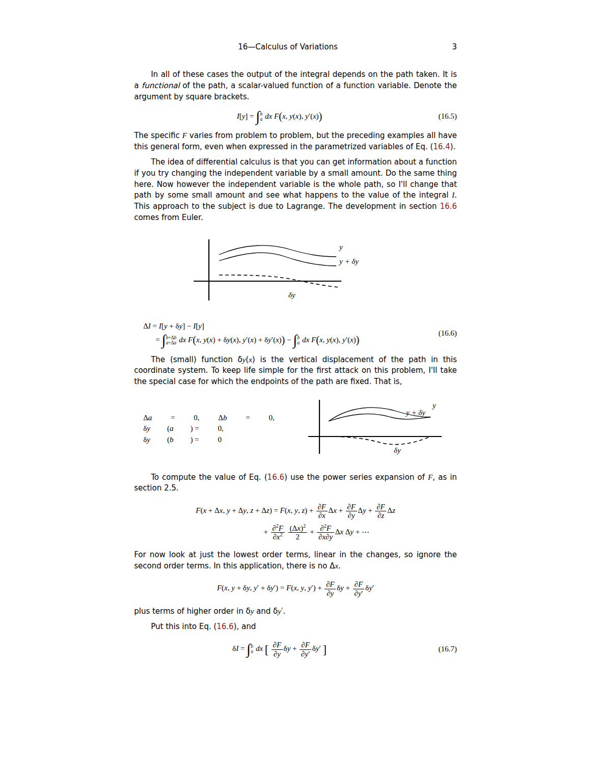16—Calculus of Variations
3
In all of these cases the output of the integral depends on the path taken. It is a functional of the path, a scalar-valued function of a function variable. Denote the argument by square brackets.
I[y] = ∫ba dx F(x, y(x), y′(x))
(16.5)
The specific F varies from problem to problem, but the preceding examples all have this general form, even when expressed in the parametrized variables of Eq. (16.4).
The idea of differential calculus is that you can get information about a function if you try changing the independent variable by a small amount. Do the same thing here. Now however the independent variable is the whole path, so I'll change that path by some small amount and see what happens to the value of the integral I. This approach to the subject is due to Lagrange. The development in section 16.6 comes from Euler.
y y + δy δy
ΔI = I[y + δy] − I[y]
= ∫b+Δb a+Δa dx F(x, y(x) + δy(x), y′(x) + δy′(x)) − ∫ba dx F(x, y(x), y′(x))
(16.6)
The (small) function δy(x) is the vertical displacement of the path in this coordinate system. To keep life simple for the first attack on this problem, I'll take the special case for which the endpoints of the path are fixed. That is,
Δa = 0, Δb = 0, δy(a) = 0, δy(b) = 0
y y + δy δy
To compute the value of Eq. (16.6) use the power series expansion of F, as in section 2.5.
F(x + Δx, y + Δy, z + Δz) = F(x, y, z) + ∂F∂x Δx + ∂F∂y Δy + ∂F∂z Δz
+ ∂2F∂x2 (Δx)22 + ∂2F∂x∂y Δx Δy + ⋯
For now look at just the lowest order terms, linear in the changes, so ignore the second order terms. In this application, there is no Δx.
F(x, y + δy, y′ + δy′) = F(x, y, y′) + ∂F∂yδy + ∂F∂y′δy′
plus terms of higher order in δy and δy′.
Put this into Eq. (16.6), and
δI = ∫ba dx [ ∂F∂yδy + ∂F∂y′δy′ ]
(16.7)